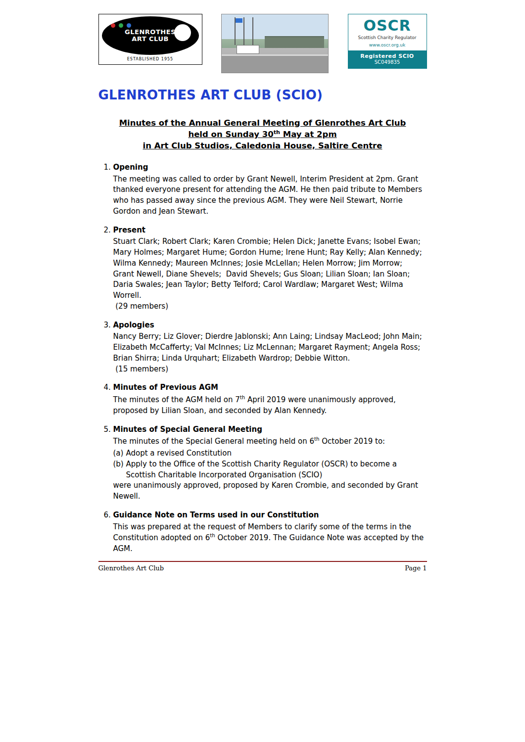GLENROTHES
ART CLUB
ESTABLISHED 1955
OSCR
Scottish Charity Regulator
www.oscr.org.uk
Registered SCIO SC049835
GLENROTHES ART CLUB (SCIO)
Minutes of the Annual General Meeting of Glenrothes Art Club
held on Sunday 30th May at 2pm
in Art Club Studios, Caledonia House, Saltire Centre
Opening
The meeting was called to order by Grant Newell, Interim President at 2pm. Grant thanked everyone present for attending the AGM. He then paid tribute to Members who has passed away since the previous AGM. They were Neil Stewart, Norrie Gordon and Jean Stewart.
Present
Stuart Clark; Robert Clark; Karen Crombie; Helen Dick; Janette Evans; Isobel Ewan;
Mary Holmes; Margaret Hume; Gordon Hume; Irene Hunt; Ray Kelly; Alan Kennedy;
Wilma Kennedy; Maureen McInnes; Josie McLellan; Helen Morrow; Jim Morrow;
Grant Newell, Diane Shevels; David Shevels; Gus Sloan; Lilian Sloan; Ian Sloan;
Daria Swales; Jean Taylor; Betty Telford; Carol Wardlaw; Margaret West; Wilma Worrell.
(29 members)
Apologies
Nancy Berry; Liz Glover; Dierdre Jablonski; Ann Laing; Lindsay MacLeod; John Main;
Elizabeth McCafferty; Val McInnes; Liz McLennan; Margaret Rayment; Angela Ross;
Brian Shirra; Linda Urquhart; Elizabeth Wardrop; Debbie Witton.
(15 members)
Minutes of Previous AGM
The minutes of the AGM held on 7th April 2019 were unanimously approved, proposed by Lilian Sloan, and seconded by Alan Kennedy.
Minutes of Special General Meeting
The minutes of the Special General meeting held on 6th October 2019 to:
(a) Adopt a revised Constitution
(b) Apply to the Office of the Scottish Charity Regulator (OSCR) to become a Scottish Charitable Incorporated Organisation (SCIO)
were unanimously approved, proposed by Karen Crombie, and seconded by Grant Newell.
Guidance Note on Terms used in our Constitution
This was prepared at the request of Members to clarify some of the terms in the Constitution adopted on 6th October 2019. The Guidance Note was accepted by the AGM.
Glenrothes Art Club Page 1